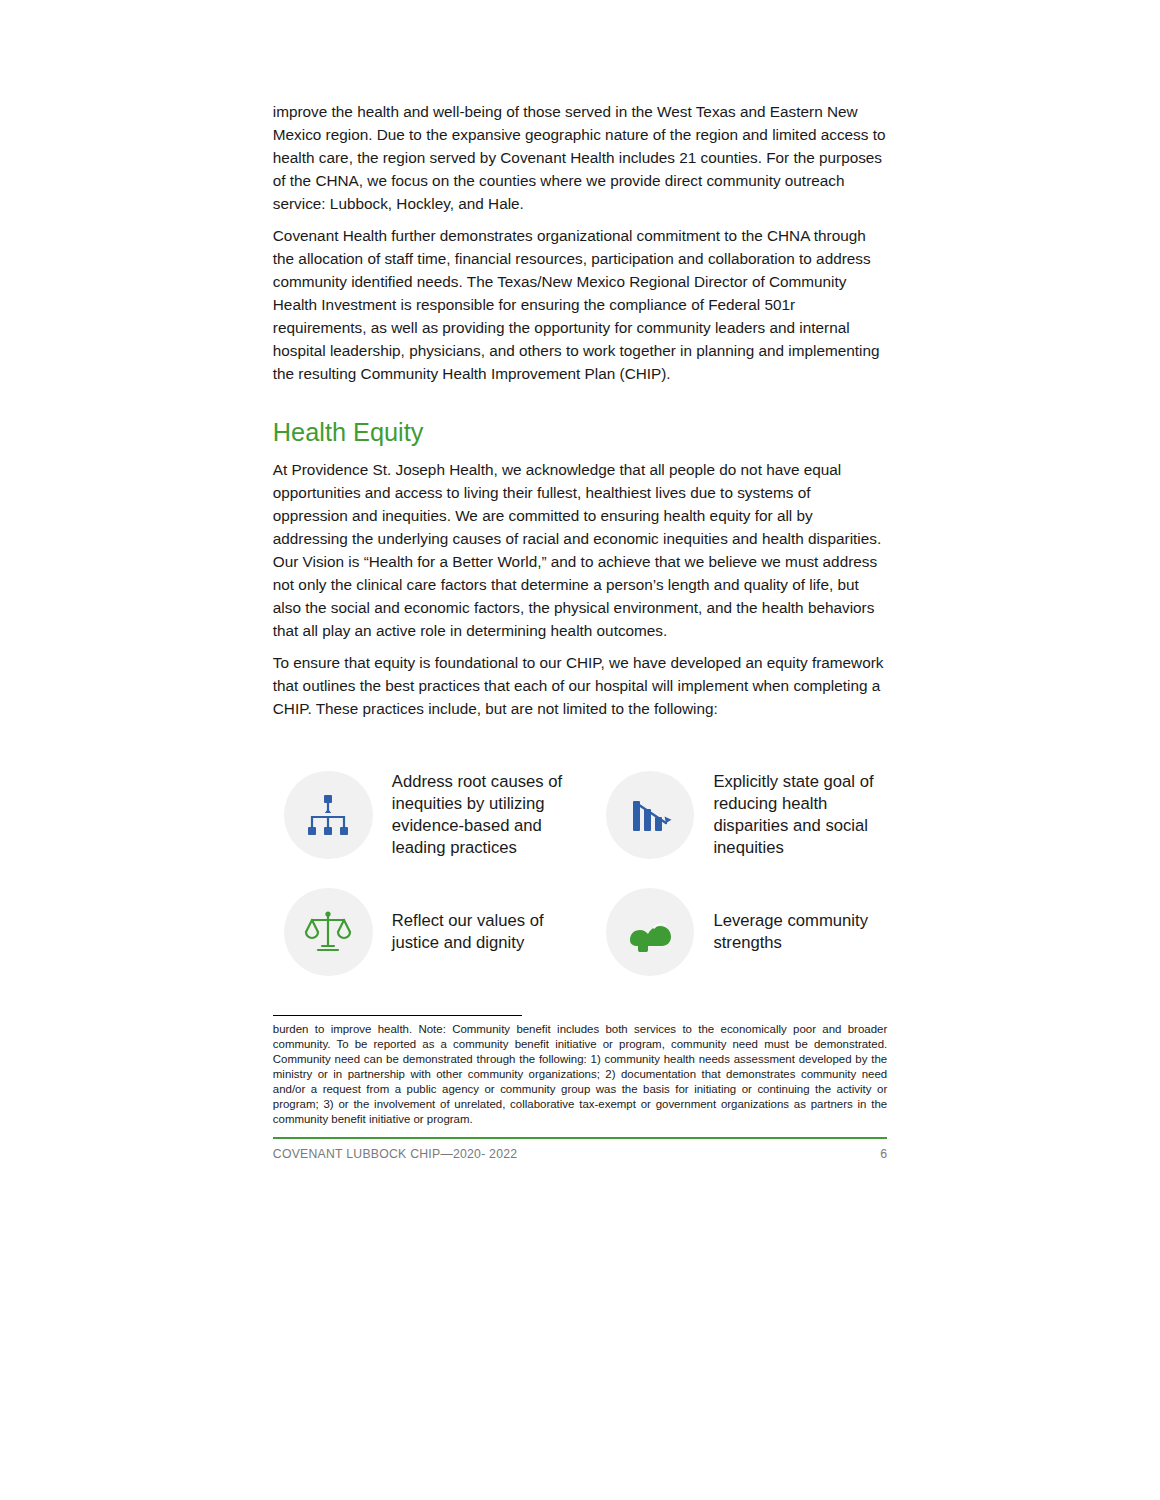improve the health and well-being of those served in the West Texas and Eastern New Mexico region. Due to the expansive geographic nature of the region and limited access to health care, the region served by Covenant Health includes 21 counties. For the purposes of the CHNA, we focus on the counties where we provide direct community outreach service: Lubbock, Hockley, and Hale.
Covenant Health further demonstrates organizational commitment to the CHNA through the allocation of staff time, financial resources, participation and collaboration to address community identified needs. The Texas/New Mexico Regional Director of Community Health Investment is responsible for ensuring the compliance of Federal 501r requirements, as well as providing the opportunity for community leaders and internal hospital leadership, physicians, and others to work together in planning and implementing the resulting Community Health Improvement Plan (CHIP).
Health Equity
At Providence St. Joseph Health, we acknowledge that all people do not have equal opportunities and access to living their fullest, healthiest lives due to systems of oppression and inequities. We are committed to ensuring health equity for all by addressing the underlying causes of racial and economic inequities and health disparities. Our Vision is “Health for a Better World,” and to achieve that we believe we must address not only the clinical care factors that determine a person’s length and quality of life, but also the social and economic factors, the physical environment, and the health behaviors that all play an active role in determining health outcomes.
To ensure that equity is foundational to our CHIP, we have developed an equity framework that outlines the best practices that each of our hospital will implement when completing a CHIP. These practices include, but are not limited to the following:
Address root causes of inequities by utilizing evidence-based and leading practices
Explicitly state goal of reducing health disparities and social inequities
Reflect our values of justice and dignity
Leverage community strengths
burden to improve health. Note: Community benefit includes both services to the economically poor and broader community. To be reported as a community benefit initiative or program, community need must be demonstrated. Community need can be demonstrated through the following: 1) community health needs assessment developed by the ministry or in partnership with other community organizations; 2) documentation that demonstrates community need and/or a request from a public agency or community group was the basis for initiating or continuing the activity or program; 3) or the involvement of unrelated, collaborative tax-exempt or government organizations as partners in the community benefit initiative or program.
Covenant Lubbock CHIP—2020- 2022 6